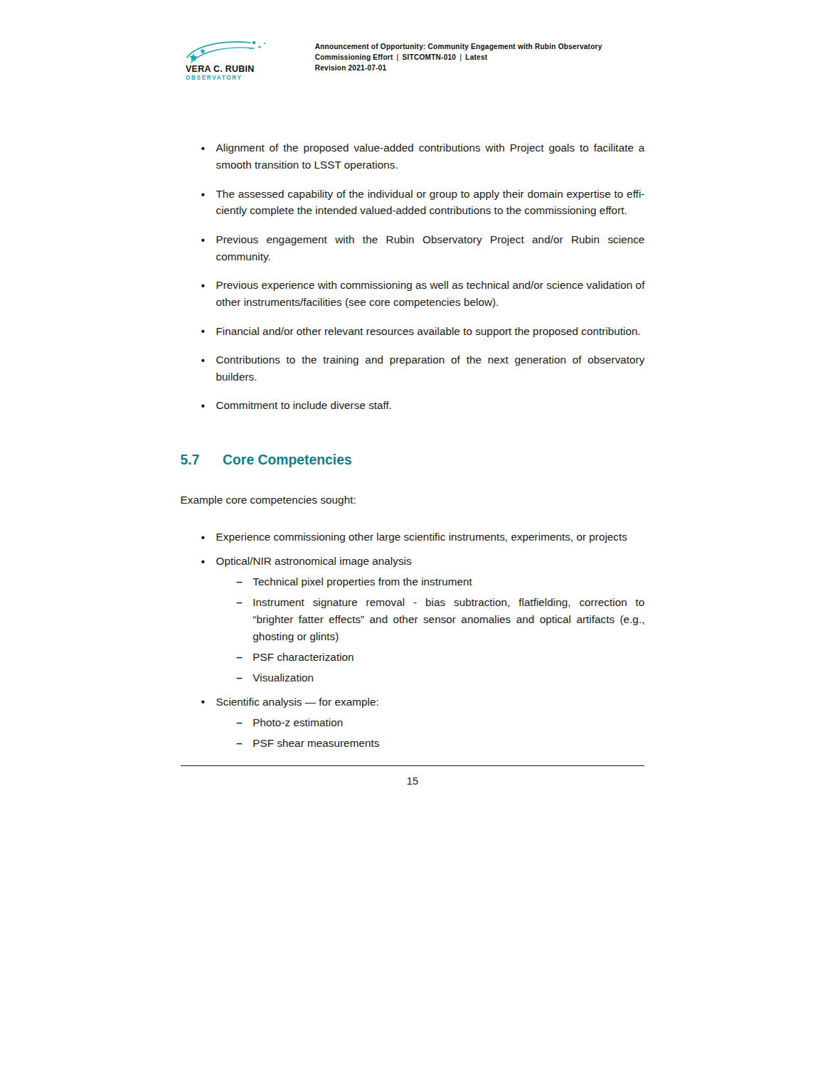VERA C. RUBIN OBSERVATORY
Announcement of Opportunity: Community Engagement with Rubin Observatory Commissioning Effort | SITCOMTN-010 | Latest Revision 2021-07-01
Alignment of the proposed value-added contributions with Project goals to facilitate a smooth transition to LSST operations.
The assessed capability of the individual or group to apply their domain expertise to efficiently complete the intended valued-added contributions to the commissioning effort.
Previous engagement with the Rubin Observatory Project and/or Rubin science community.
Previous experience with commissioning as well as technical and/or science validation of other instruments/facilities (see core competencies below).
Financial and/or other relevant resources available to support the proposed contribution.
Contributions to the training and preparation of the next generation of observatory builders.
Commitment to include diverse staff.
5.7 Core Competencies
Example core competencies sought:
Experience commissioning other large scientific instruments, experiments, or projects
Optical/NIR astronomical image analysis
Technical pixel properties from the instrument
Instrument signature removal - bias subtraction, flatfielding, correction to “brighter fatter effects” and other sensor anomalies and optical artifacts (e.g., ghosting or glints)
PSF characterization
Visualization
Scientific analysis — for example:
Photo-z estimation
PSF shear measurements
15